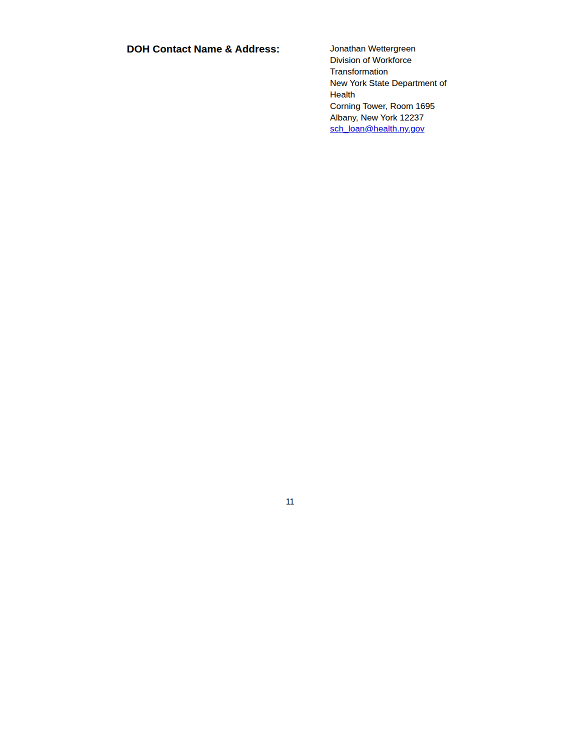DOH Contact Name & Address:
Jonathan Wettergreen
Division of Workforce Transformation
New York State Department of Health
Corning Tower, Room 1695
Albany, New York 12237
sch_loan@health.ny.gov
11